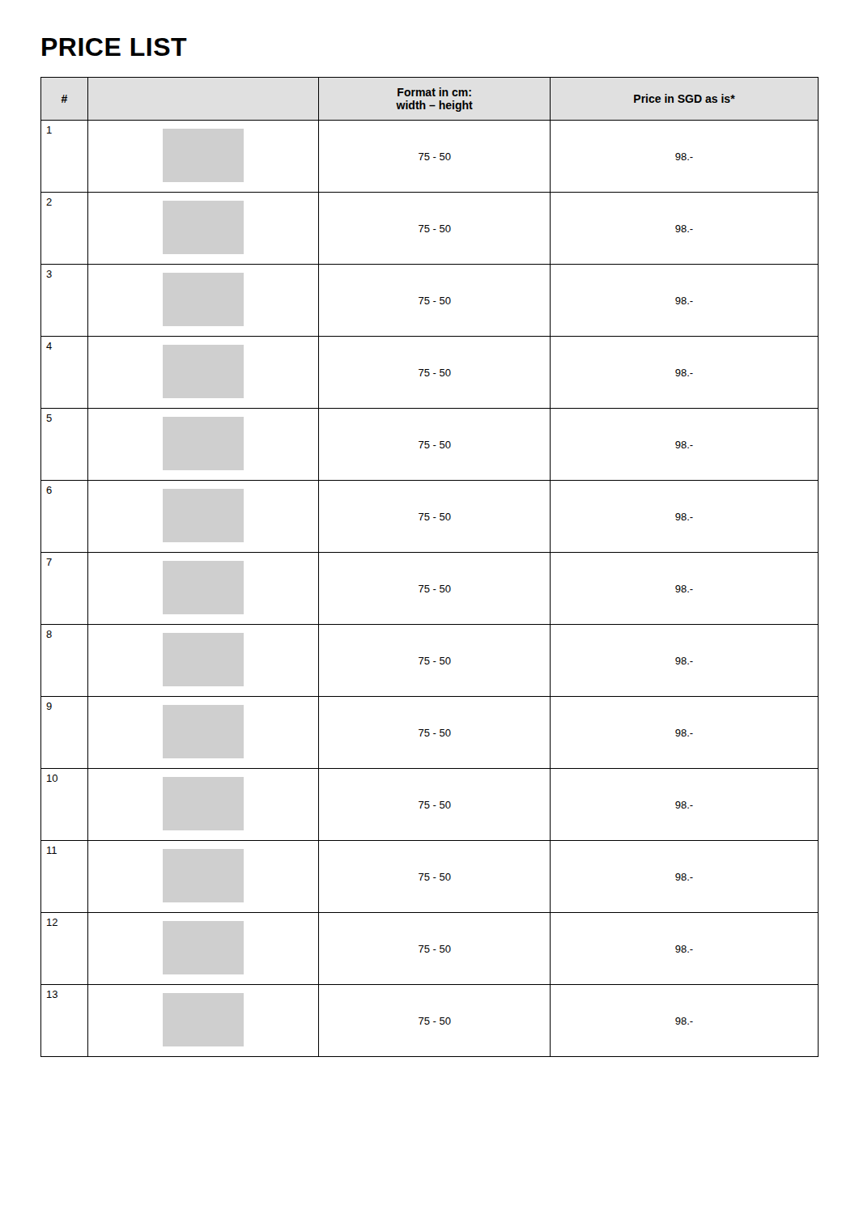PRICE LIST
| # | | Format in cm: width – height | Price in SGD as is* |
| --- | --- | --- | --- |
| 1 | | 75 - 50 | 98.- |
| 2 | | 75 - 50 | 98.- |
| 3 | | 75 - 50 | 98.- |
| 4 | | 75 - 50 | 98.- |
| 5 | | 75 - 50 | 98.- |
| 6 | | 75 - 50 | 98.- |
| 7 | | 75 - 50 | 98.- |
| 8 | | 75 - 50 | 98.- |
| 9 | | 75 - 50 | 98.- |
| 10 | | 75 - 50 | 98.- |
| 11 | | 75 - 50 | 98.- |
| 12 | | 75 - 50 | 98.- |
| 13 | | 75 - 50 | 98.- |